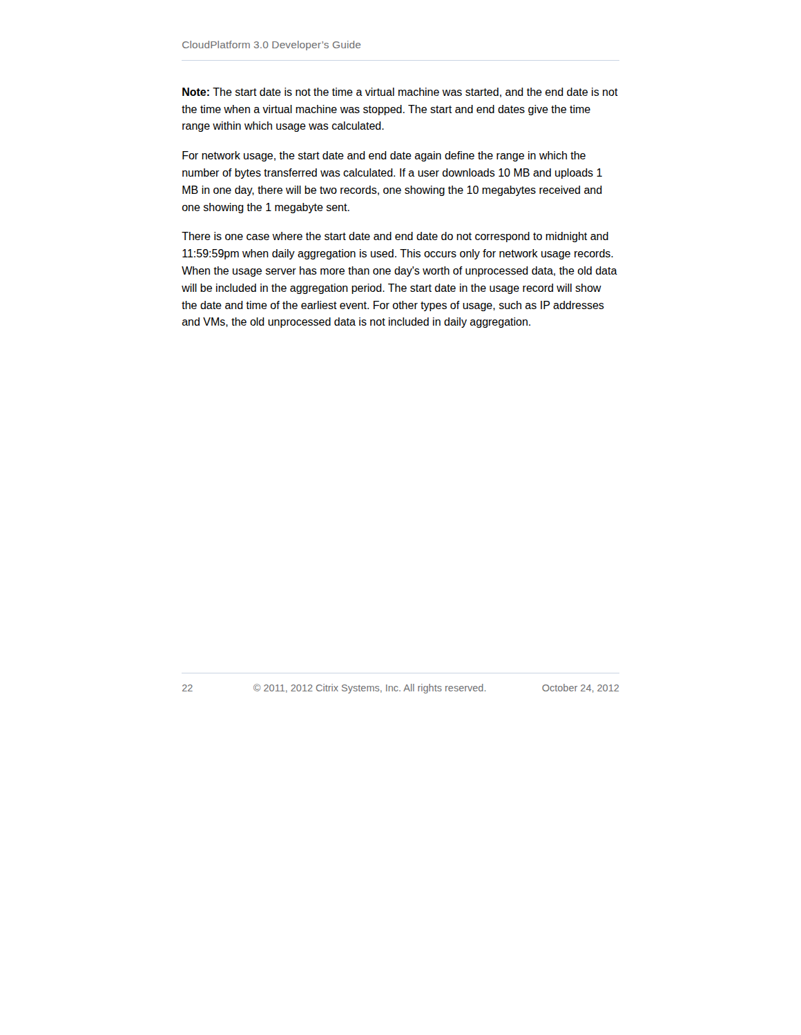CloudPlatform 3.0 Developer’s Guide
Note: The start date is not the time a virtual machine was started, and the end date is not the time when a virtual machine was stopped. The start and end dates give the time range within which usage was calculated.
For network usage, the start date and end date again define the range in which the number of bytes transferred was calculated. If a user downloads 10 MB and uploads 1 MB in one day, there will be two records, one showing the 10 megabytes received and one showing the 1 megabyte sent.
There is one case where the start date and end date do not correspond to midnight and 11:59:59pm when daily aggregation is used. This occurs only for network usage records. When the usage server has more than one day's worth of unprocessed data, the old data will be included in the aggregation period. The start date in the usage record will show the date and time of the earliest event. For other types of usage, such as IP addresses and VMs, the old unprocessed data is not included in daily aggregation.
22
© 2011, 2012 Citrix Systems, Inc. All rights reserved.
October 24, 2012